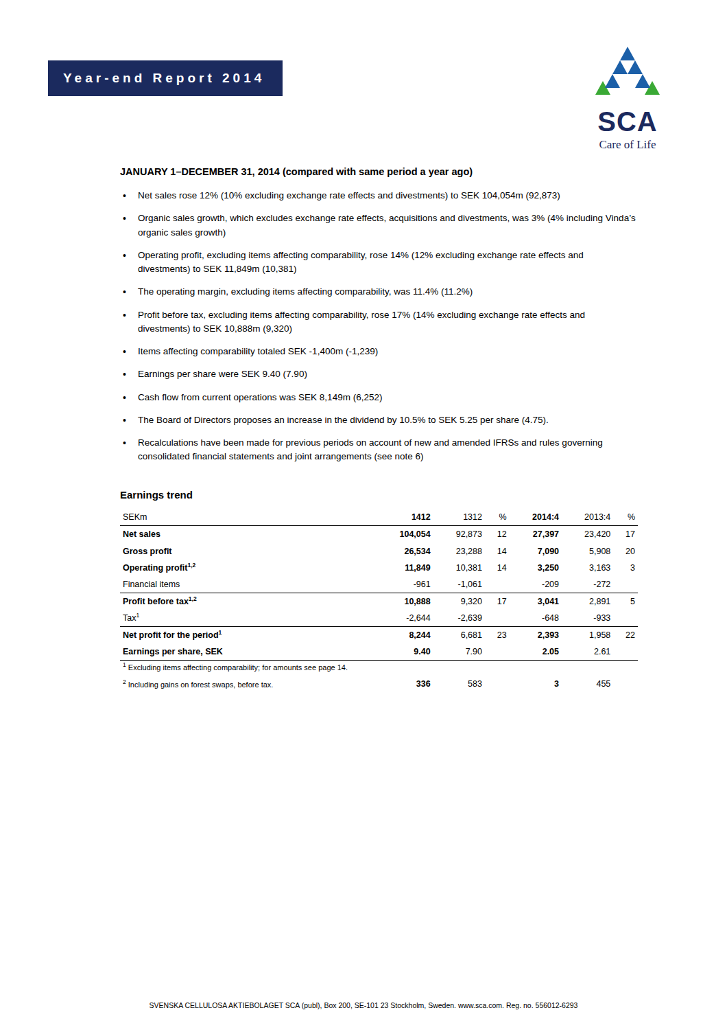Year-end Report 2014
SCA
Care of Life
JANUARY 1–DECEMBER 31, 2014 (compared with same period a year ago)
Net sales rose 12% (10% excluding exchange rate effects and divestments) to SEK 104,054m (92,873)
Organic sales growth, which excludes exchange rate effects, acquisitions and divestments, was 3% (4% including Vinda’s organic sales growth)
Operating profit, excluding items affecting comparability, rose 14% (12% excluding exchange rate effects and divestments) to SEK 11,849m (10,381)
The operating margin, excluding items affecting comparability, was 11.4% (11.2%)
Profit before tax, excluding items affecting comparability, rose 17% (14% excluding exchange rate effects and divestments) to SEK 10,888m (9,320)
Items affecting comparability totaled SEK -1,400m (-1,239)
Earnings per share were SEK 9.40 (7.90)
Cash flow from current operations was SEK 8,149m (6,252)
The Board of Directors proposes an increase in the dividend by 10.5% to SEK 5.25 per share (4.75).
Recalculations have been made for previous periods on account of new and amended IFRSs and rules governing consolidated financial statements and joint arrangements (see note 6)
Earnings trend
| SEKm | 1412 | 1312 | % | 2014:4 | 2013:4 | % |
| --- | --- | --- | --- | --- | --- | --- |
| Net sales | 104,054 | 92,873 | 12 | 27,397 | 23,420 | 17 |
| Gross profit | 26,534 | 23,288 | 14 | 7,090 | 5,908 | 20 |
| Operating profit 1,2 | 11,849 | 10,381 | 14 | 3,250 | 3,163 | 3 |
| Financial items | -961 | -1,061 | | -209 | -272 | |
| Profit before tax 1,2 | 10,888 | 9,320 | 17 | 3,041 | 2,891 | 5 |
| Tax 1 | -2,644 | -2,639 | | -648 | -933 | |
| Net profit for the period 1 | 8,244 | 6,681 | 23 | 2,393 | 1,958 | 22 |
| Earnings per share, SEK | 9.40 | 7.90 | | 2.05 | 2.61 | |
| 1 Excluding items affecting comparability; for amounts see page 14. |
| 2 Including gains on forest swaps, before tax. | 336 | 583 | | 3 | 455 | |
SVENSKA CELLULOSA AKTIEBOLAGET SCA (publ), Box 200, SE-101 23 Stockholm, Sweden. www.sca.com. Reg. no. 556012-6293